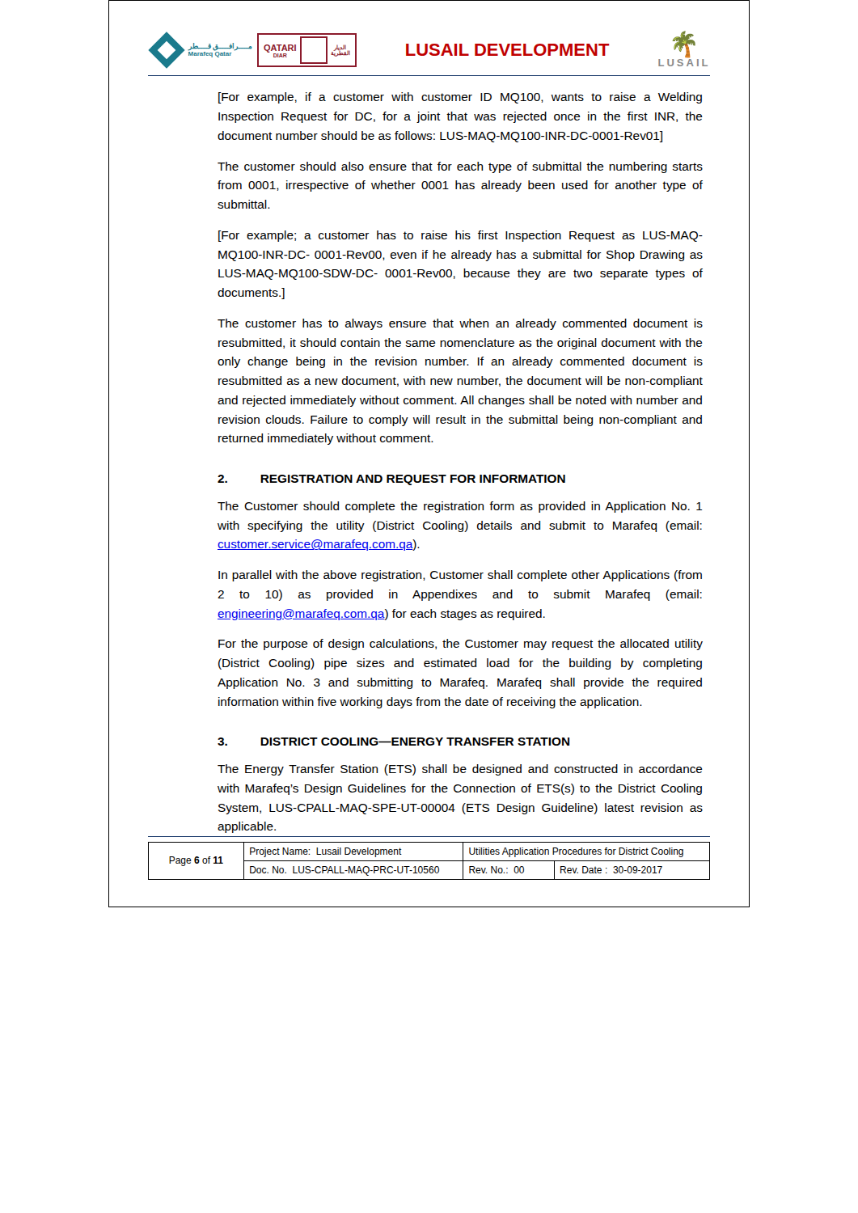مــــرافــــق قــــطر
Marafeq Qatar
QATARI DIAR
الديار
القطرية
LUSAIL DEVELOPMENT
🌴
LUSAIL
[For example, if a customer with customer ID MQ100, wants to raise a Welding Inspection Request for DC, for a joint that was rejected once in the first INR, the document number should be as follows: LUS-MAQ-MQ100-INR-DC-0001-Rev01]
The customer should also ensure that for each type of submittal the numbering starts from 0001, irrespective of whether 0001 has already been used for another type of submittal.
[For example; a customer has to raise his first Inspection Request as LUS-MAQ-MQ100-INR-DC- 0001-Rev00, even if he already has a submittal for Shop Drawing as LUS-MAQ-MQ100-SDW-DC- 0001-Rev00, because they are two separate types of documents.]
The customer has to always ensure that when an already commented document is resubmitted, it should contain the same nomenclature as the original document with the only change being in the revision number. If an already commented document is resubmitted as a new document, with new number, the document will be non-compliant and rejected immediately without comment. All changes shall be noted with number and revision clouds. Failure to comply will result in the submittal being non-compliant and returned immediately without comment.
2.
REGISTRATION AND REQUEST FOR INFORMATION
The Customer should complete the registration form as provided in Application No. 1 with specifying the utility (District Cooling) details and submit to Marafeq (email: customer.service@marafeq.com.qa).
In parallel with the above registration, Customer shall complete other Applications (from 2 to 10) as provided in Appendixes and to submit Marafeq (email: engineering@marafeq.com.qa) for each stages as required.
For the purpose of design calculations, the Customer may request the allocated utility (District Cooling) pipe sizes and estimated load for the building by completing Application No. 3 and submitting to Marafeq. Marafeq shall provide the required information within five working days from the date of receiving the application.
3.
DISTRICT COOLING—ENERGY TRANSFER STATION
The Energy Transfer Station (ETS) shall be designed and constructed in accordance with Marafeq’s Design Guidelines for the Connection of ETS(s) to the District Cooling System, LUS-CPALL-MAQ-SPE-UT-00004 (ETS Design Guideline) latest revision as applicable.
| Page 6 of 11 | Project Name: Lusail Development | Utilities Application Procedures for District Cooling |
| Doc. No. LUS-CPALL-MAQ-PRC-UT-10560 | Rev. No.: 00 | Rev. Date : 30-09-2017 |